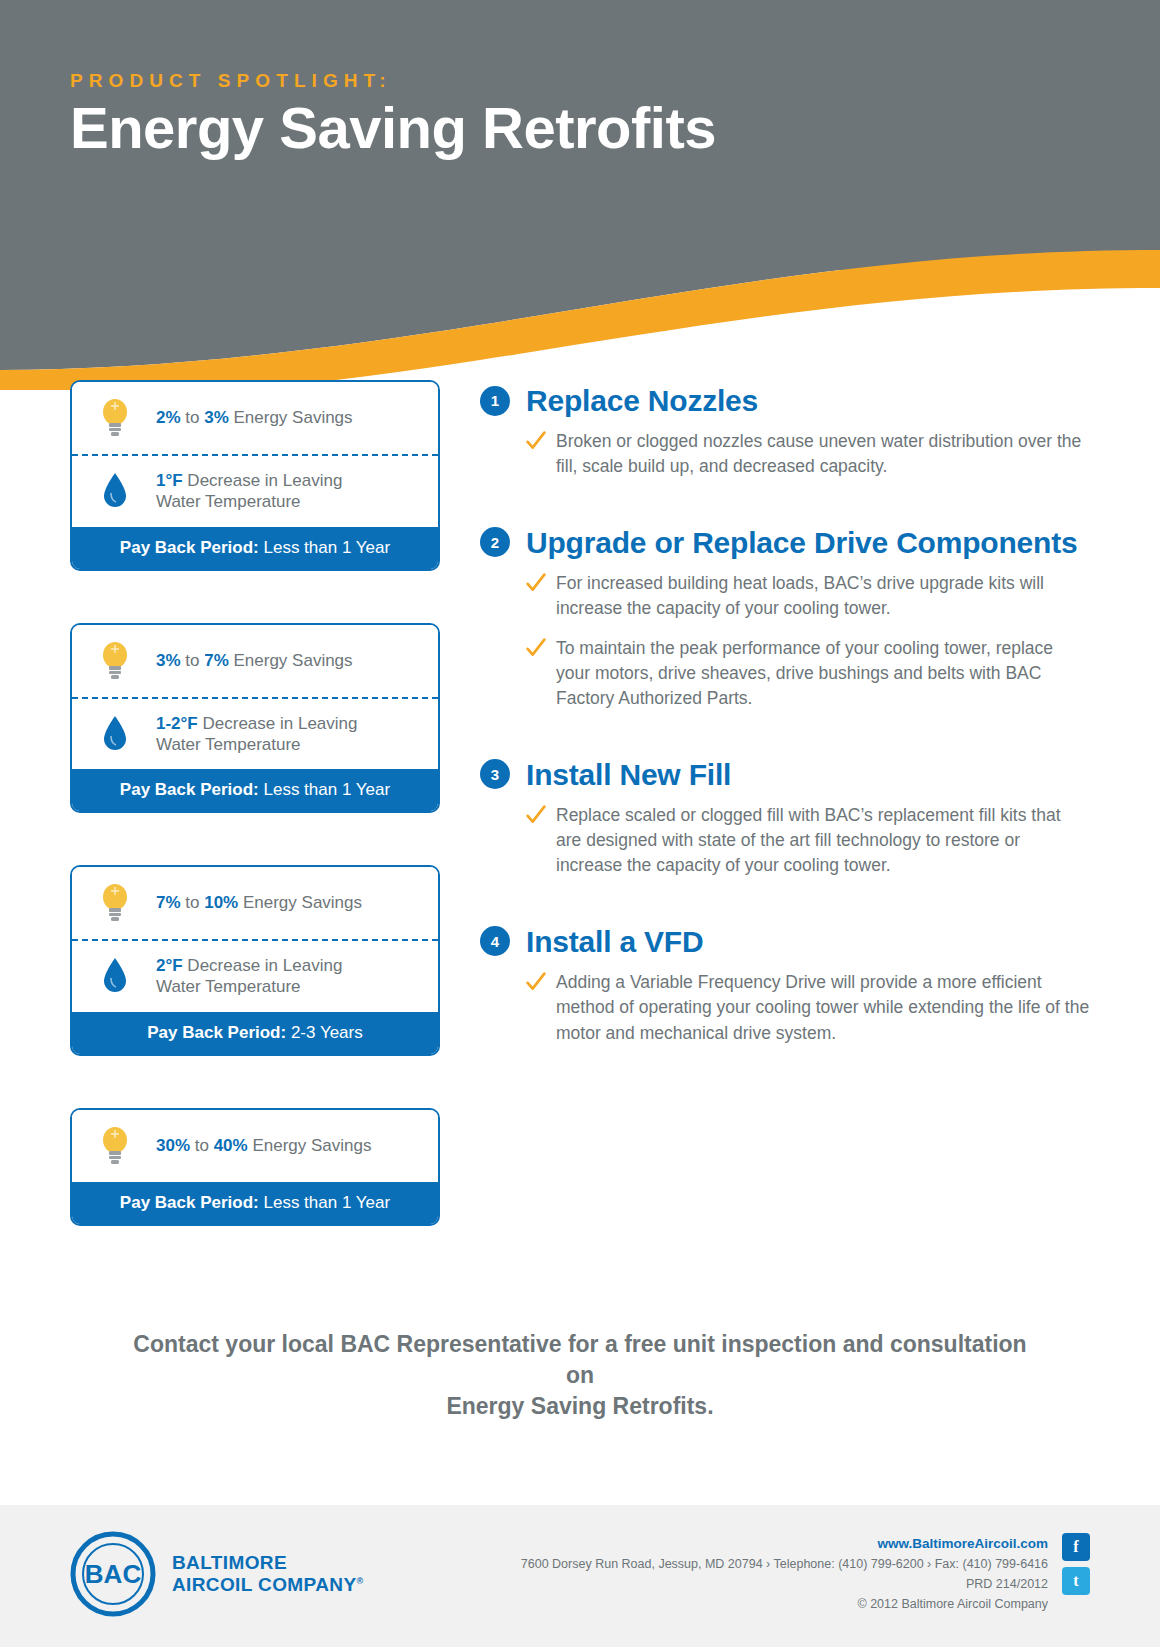Product Spotlight:
Energy Saving Retrofits
2% to 3% Energy Savings
1°F Decrease in Leaving
Water Temperature
Pay Back Period: Less than 1 Year
3% to 7% Energy Savings
1-2°F Decrease in Leaving
Water Temperature
Pay Back Period: Less than 1 Year
7% to 10% Energy Savings
2°F Decrease in Leaving
Water Temperature
Pay Back Period: 2-3 Years
30% to 40% Energy Savings
Pay Back Period: Less than 1 Year
1
Replace Nozzles
Broken or clogged nozzles cause uneven water distribution over the fill, scale build up, and decreased capacity.
2
Upgrade or Replace Drive Components
For increased building heat loads, BAC’s drive upgrade kits will increase the capacity of your cooling tower.
To maintain the peak performance of your cooling tower, replace your motors, drive sheaves, drive bushings and belts with BAC Factory Authorized Parts.
3
Install New Fill
Replace scaled or clogged fill with BAC’s replacement fill kits that are designed with state of the art fill technology to restore or increase the capacity of your cooling tower.
4
Install a VFD
Adding a Variable Frequency Drive will provide a more efficient method of operating your cooling tower while extending the life of the motor and mechanical drive system.
Contact your local BAC Representative for a free unit inspection and consultation on
Energy Saving Retrofits.
BAC
BALTIMORE
AIRCOIL COMPANY®
www.BaltimoreAircoil.com
7600 Dorsey Run Road, Jessup, MD 20794 › Telephone: (410) 799-6200 › Fax: (410) 799-6416
PRD 214/2012
© 2012 Baltimore Aircoil Company
f t